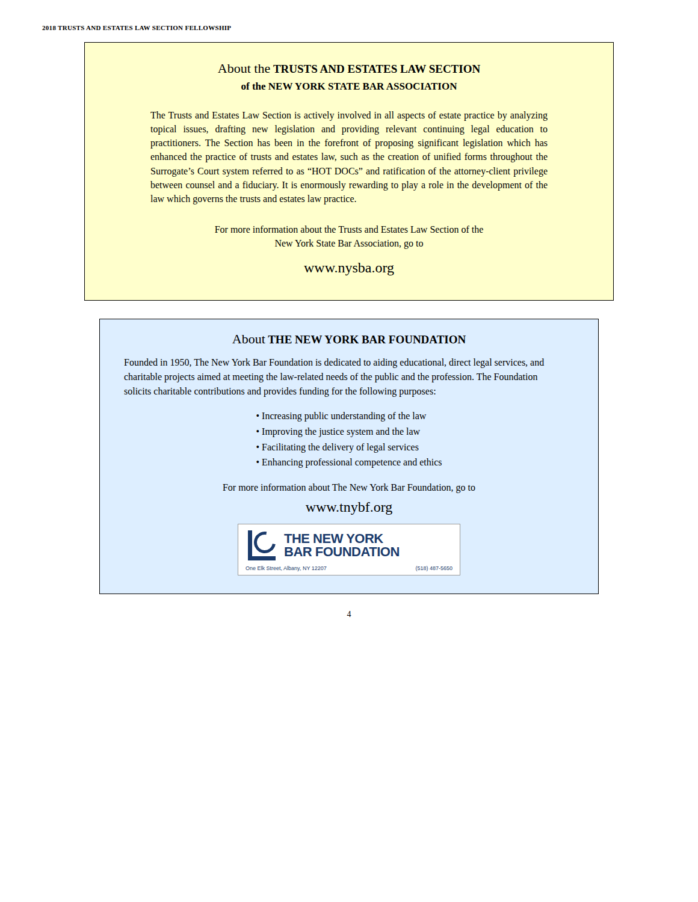2018 TRUSTS AND ESTATES LAW SECTION FELLOWSHIP
About the Trusts and Estates Law Section
of the NEW YORK STATE BAR ASSOCIATION
The Trusts and Estates Law Section is actively involved in all aspects of estate practice by analyzing topical issues, drafting new legislation and providing relevant continuing legal education to practitioners. The Section has been in the forefront of proposing significant legislation which has enhanced the practice of trusts and estates law, such as the creation of unified forms throughout the Surrogate’s Court system referred to as “HOT DOCs” and ratification of the attorney-client privilege between counsel and a fiduciary. It is enormously rewarding to play a role in the development of the law which governs the trusts and estates law practice.
For more information about the Trusts and Estates Law Section of the
New York State Bar Association, go to
www.nysba.org
About THE NEW YORK BAR FOUNDATION
Founded in 1950, The New York Bar Foundation is dedicated to aiding educational, direct legal services, and charitable projects aimed at meeting the law-related needs of the public and the profession. The Foundation solicits charitable contributions and provides funding for the following purposes:
Increasing public understanding of the law
Improving the justice system and the law
Facilitating the delivery of legal services
Enhancing professional competence and ethics
For more information about The New York Bar Foundation, go to
www.tnybf.org
THE NEW YORK
BAR FOUNDATION
One Elk Street, Albany, NY 12207 (518) 487-5650
4